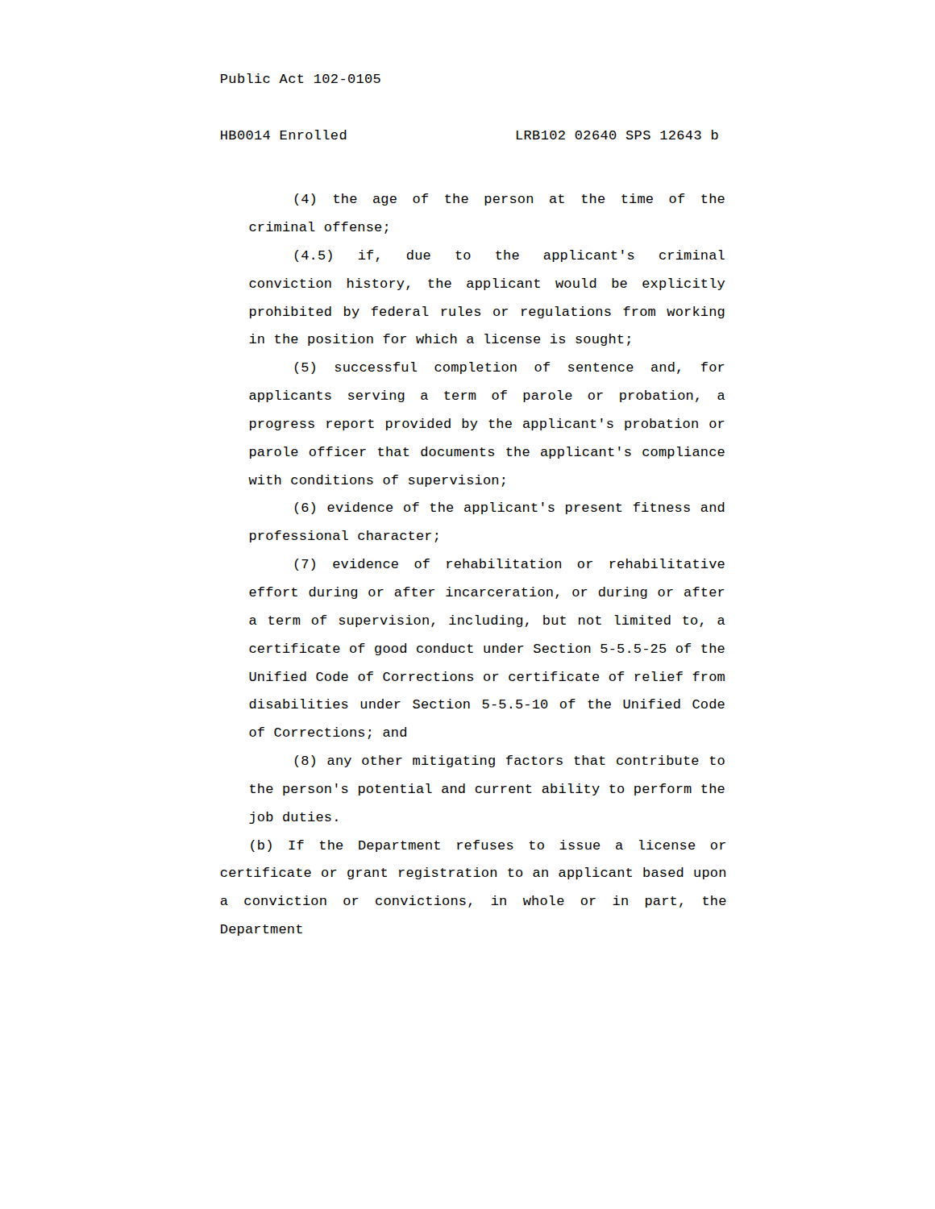Public Act 102-0105
HB0014 Enrolled LRB102 02640 SPS 12643 b
(4) the age of the person at the time of the criminal offense;
(4.5) if, due to the applicant's criminal conviction history, the applicant would be explicitly prohibited by federal rules or regulations from working in the position for which a license is sought;
(5) successful completion of sentence and, for applicants serving a term of parole or probation, a progress report provided by the applicant's probation or parole officer that documents the applicant's compliance with conditions of supervision;
(6) evidence of the applicant's present fitness and professional character;
(7) evidence of rehabilitation or rehabilitative effort during or after incarceration, or during or after a term of supervision, including, but not limited to, a certificate of good conduct under Section 5-5.5-25 of the Unified Code of Corrections or certificate of relief from disabilities under Section 5-5.5-10 of the Unified Code of Corrections; and
(8) any other mitigating factors that contribute to the person's potential and current ability to perform the job duties.
(b) If the Department refuses to issue a license or certificate or grant registration to an applicant based upon a conviction or convictions, in whole or in part, the Department